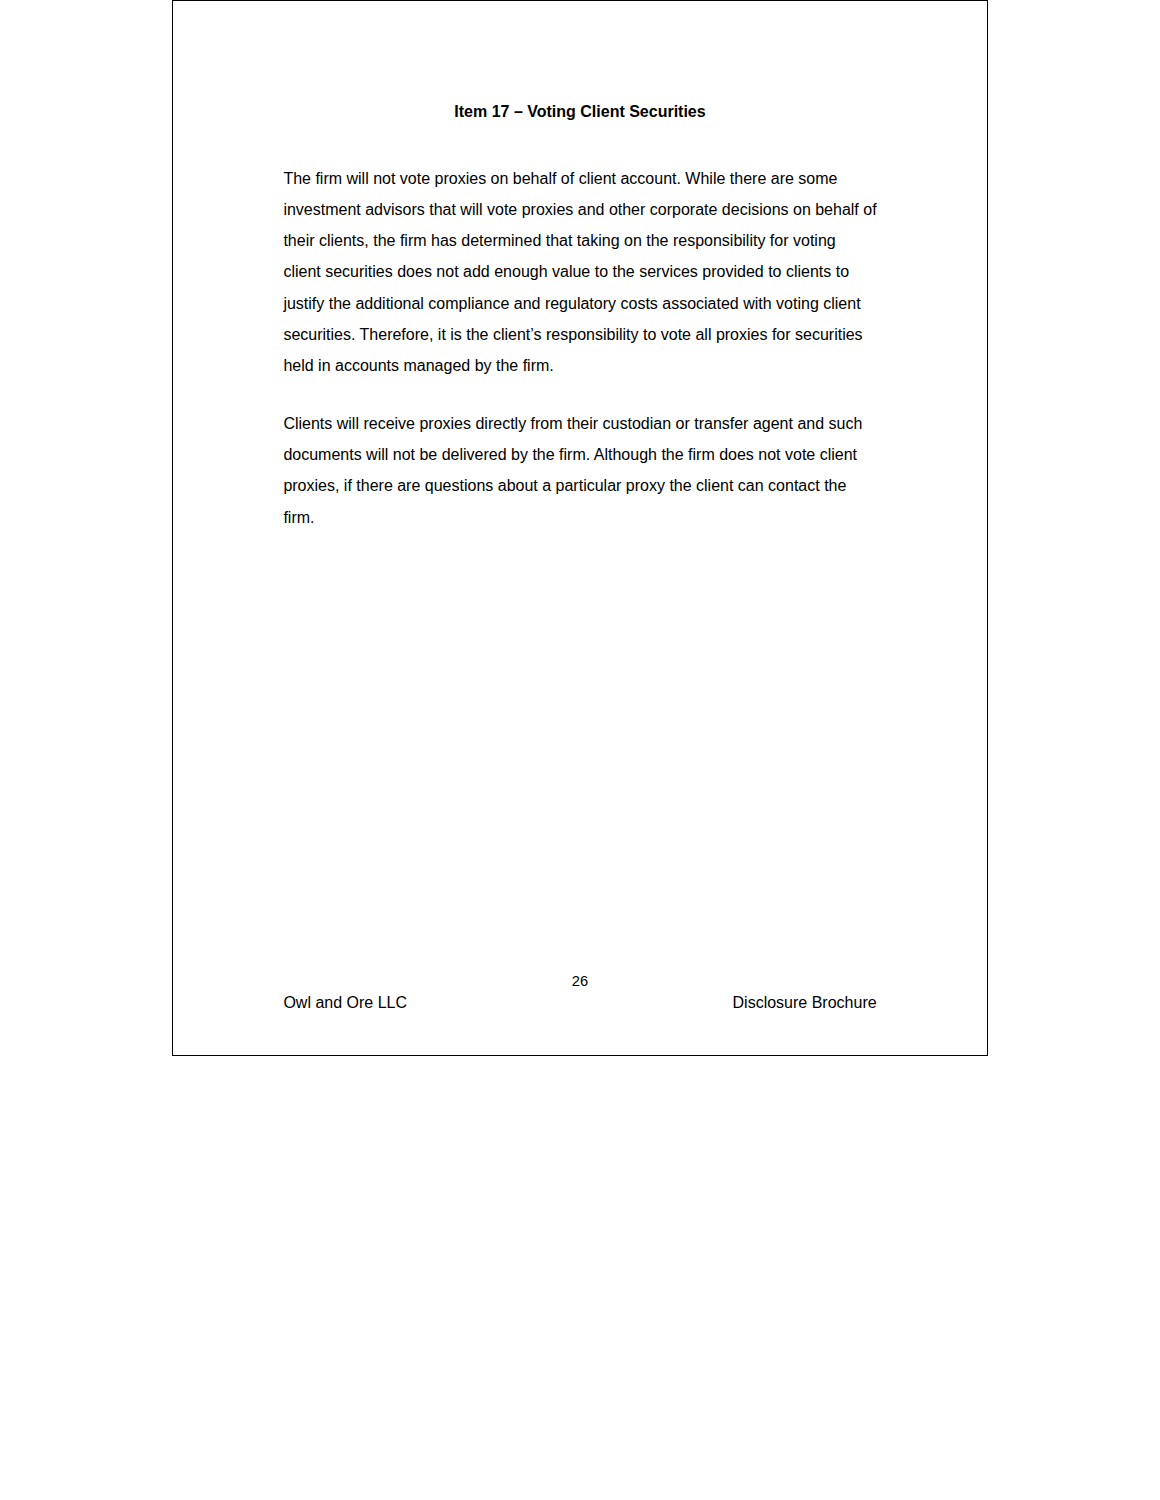Item 17 – Voting Client Securities
The firm will not vote proxies on behalf of client account. While there are some investment advisors that will vote proxies and other corporate decisions on behalf of their clients, the firm has determined that taking on the responsibility for voting client securities does not add enough value to the services provided to clients to justify the additional compliance and regulatory costs associated with voting client securities. Therefore, it is the client’s responsibility to vote all proxies for securities held in accounts managed by the firm.
Clients will receive proxies directly from their custodian or transfer agent and such documents will not be delivered by the firm. Although the firm does not vote client proxies, if there are questions about a particular proxy the client can contact the firm.
26
Owl and Ore LLC
Disclosure Brochure